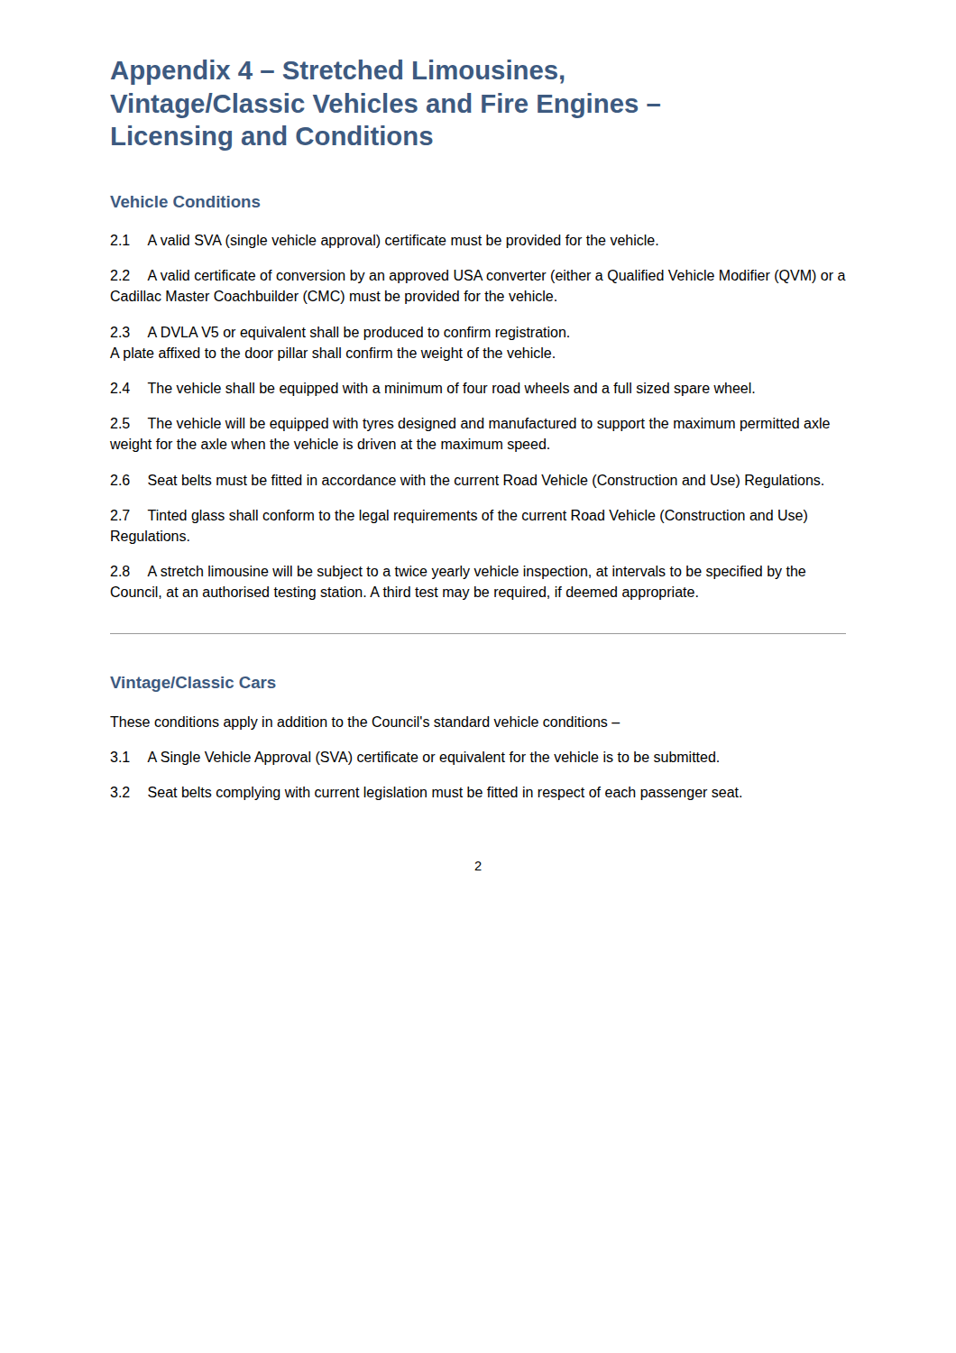Appendix 4 – Stretched Limousines,
Vintage/Classic Vehicles and Fire Engines –
Licensing and Conditions
Vehicle Conditions
2.1 A valid SVA (single vehicle approval) certificate must be provided for the vehicle.
2.2 A valid certificate of conversion by an approved USA converter (either a Qualified Vehicle Modifier (QVM) or a Cadillac Master Coachbuilder (CMC) must be provided for the vehicle.
2.3 A DVLA V5 or equivalent shall be produced to confirm registration.
A plate affixed to the door pillar shall confirm the weight of the vehicle.
2.4 The vehicle shall be equipped with a minimum of four road wheels and a full sized spare wheel.
2.5 The vehicle will be equipped with tyres designed and manufactured to support the maximum permitted axle weight for the axle when the vehicle is driven at the maximum speed.
2.6 Seat belts must be fitted in accordance with the current Road Vehicle (Construction and Use) Regulations.
2.7 Tinted glass shall conform to the legal requirements of the current Road Vehicle (Construction and Use) Regulations.
2.8 A stretch limousine will be subject to a twice yearly vehicle inspection, at intervals to be specified by the Council, at an authorised testing station. A third test may be required, if deemed appropriate.
Vintage/Classic Cars
These conditions apply in addition to the Council's standard vehicle conditions –
3.1 A Single Vehicle Approval (SVA) certificate or equivalent for the vehicle is to be submitted.
3.2 Seat belts complying with current legislation must be fitted in respect of each passenger seat.
2